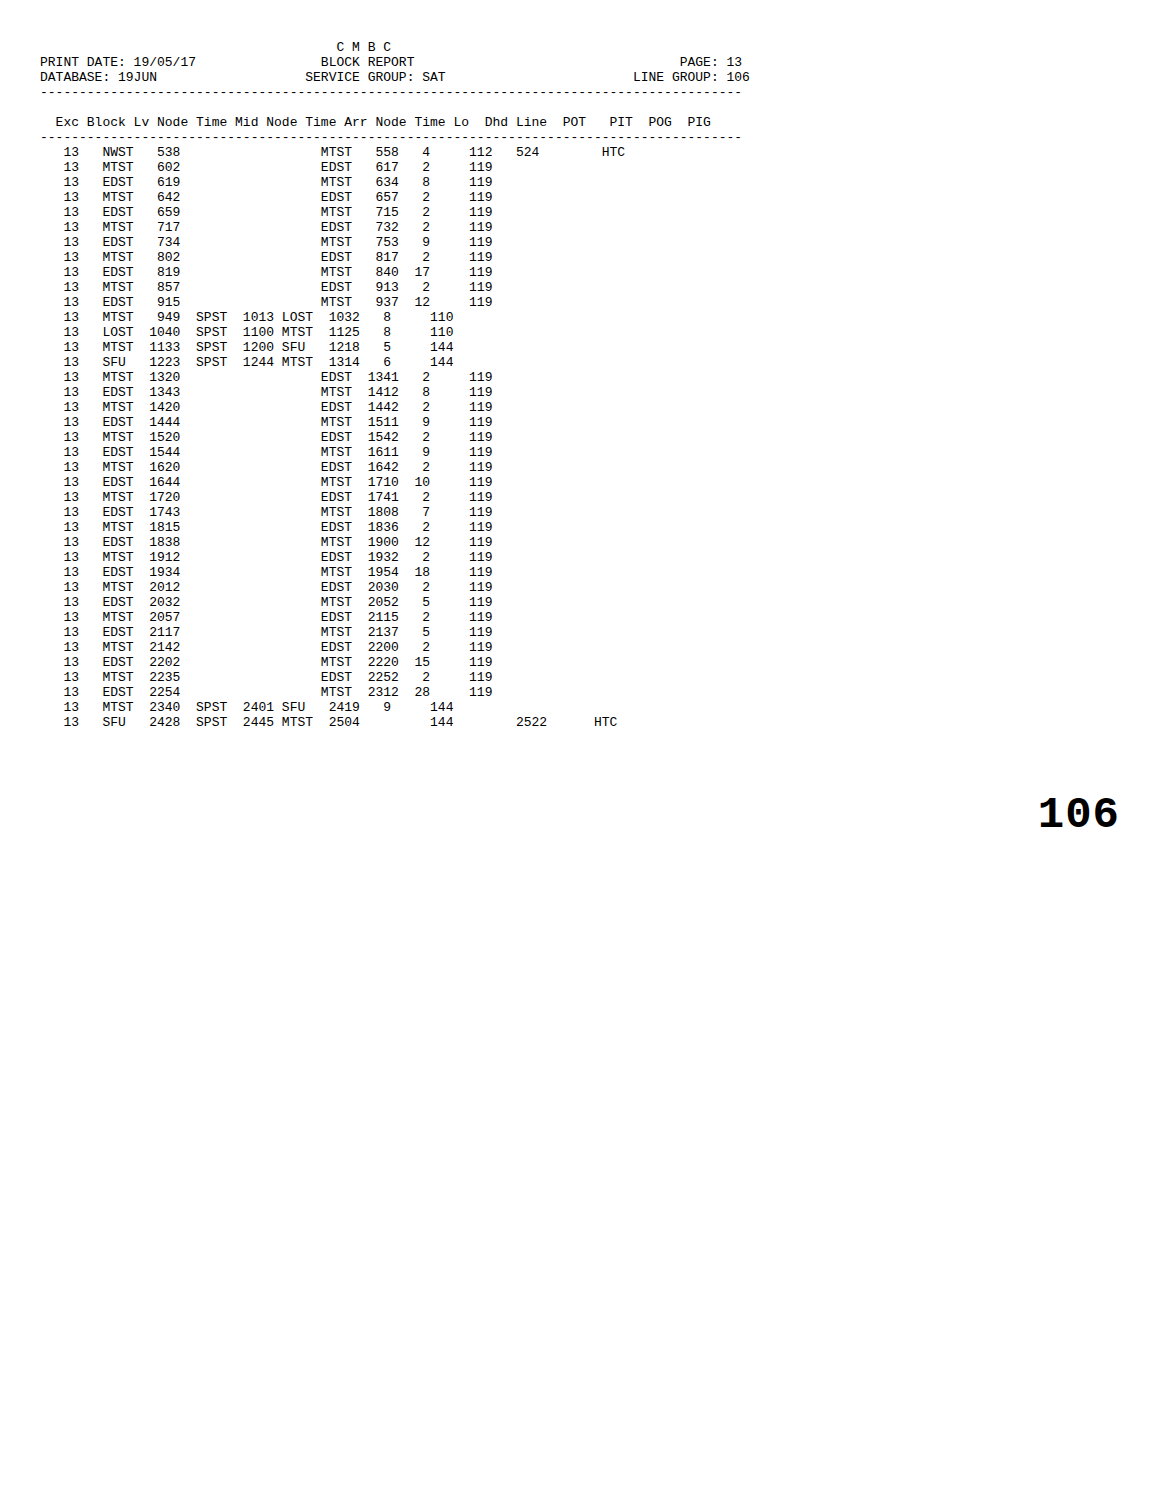C M B C
PRINT DATE: 19/05/17                BLOCK REPORT                                  PAGE: 13
DATABASE: 19JUN                   SERVICE GROUP: SAT                        LINE GROUP: 106
------------------------------------------------------------------------------------------

  Exc Block Lv Node Time Mid Node Time Arr Node Time Lo  Dhd Line  POT   PIT  POG  PIG
------------------------------------------------------------------------------------------
   13   NWST   538                  MTST   558   4     112   524        HTC
   13   MTST   602                  EDST   617   2     119
   13   EDST   619                  MTST   634   8     119
   13   MTST   642                  EDST   657   2     119
   13   EDST   659                  MTST   715   2     119
   13   MTST   717                  EDST   732   2     119
   13   EDST   734                  MTST   753   9     119
   13   MTST   802                  EDST   817   2     119
   13   EDST   819                  MTST   840  17     119
   13   MTST   857                  EDST   913   2     119
   13   EDST   915                  MTST   937  12     119
   13   MTST   949  SPST  1013 LOST  1032   8     110
   13   LOST  1040  SPST  1100 MTST  1125   8     110
   13   MTST  1133  SPST  1200 SFU   1218   5     144
   13   SFU   1223  SPST  1244 MTST  1314   6     144
   13   MTST  1320                  EDST  1341   2     119
   13   EDST  1343                  MTST  1412   8     119
   13   MTST  1420                  EDST  1442   2     119
   13   EDST  1444                  MTST  1511   9     119
   13   MTST  1520                  EDST  1542   2     119
   13   EDST  1544                  MTST  1611   9     119
   13   MTST  1620                  EDST  1642   2     119
   13   EDST  1644                  MTST  1710  10     119
   13   MTST  1720                  EDST  1741   2     119
   13   EDST  1743                  MTST  1808   7     119
   13   MTST  1815                  EDST  1836   2     119
   13   EDST  1838                  MTST  1900  12     119
   13   MTST  1912                  EDST  1932   2     119
   13   EDST  1934                  MTST  1954  18     119
   13   MTST  2012                  EDST  2030   2     119
   13   EDST  2032                  MTST  2052   5     119
   13   MTST  2057                  EDST  2115   2     119
   13   EDST  2117                  MTST  2137   5     119
   13   MTST  2142                  EDST  2200   2     119
   13   EDST  2202                  MTST  2220  15     119
   13   MTST  2235                  EDST  2252   2     119
   13   EDST  2254                  MTST  2312  28     119
   13   MTST  2340  SPST  2401 SFU   2419   9     144
   13   SFU   2428  SPST  2445 MTST  2504         144        2522      HTC
106